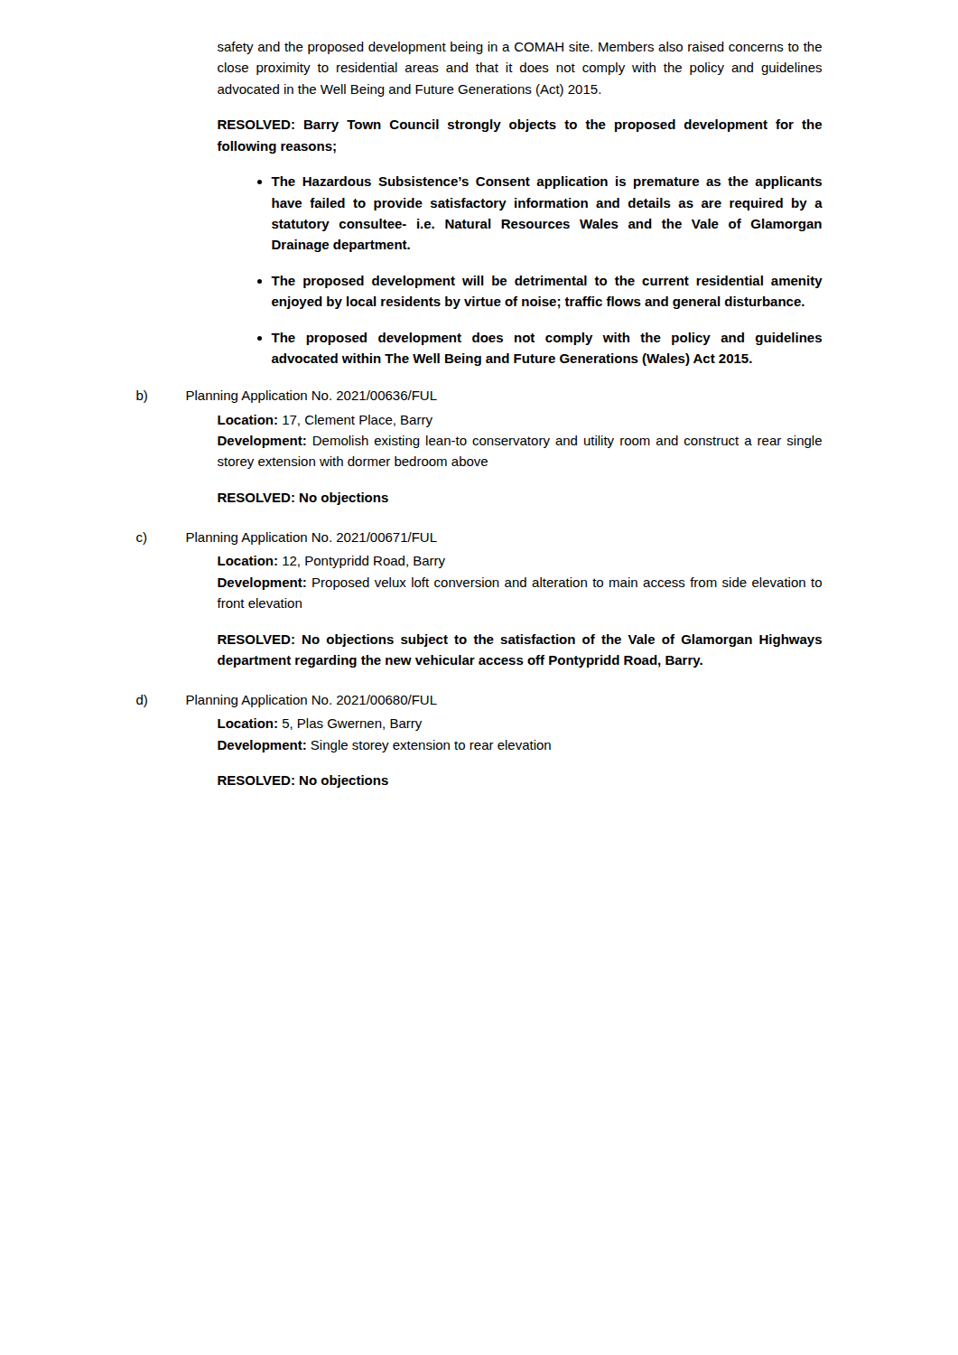safety and the proposed development being in a COMAH site. Members also raised concerns to the close proximity to residential areas and that it does not comply with the policy and guidelines advocated in the Well Being and Future Generations (Act) 2015.
RESOLVED: Barry Town Council strongly objects to the proposed development for the following reasons;
The Hazardous Subsistence’s Consent application is premature as the applicants have failed to provide satisfactory information and details as are required by a statutory consultee- i.e. Natural Resources Wales and the Vale of Glamorgan Drainage department.
The proposed development will be detrimental to the current residential amenity enjoyed by local residents by virtue of noise; traffic flows and general disturbance.
The proposed development does not comply with the policy and guidelines advocated within The Well Being and Future Generations (Wales) Act 2015.
b)
Planning Application No. 2021/00636/FUL
Location: 17, Clement Place, Barry
Development: Demolish existing lean-to conservatory and utility room and construct a rear single storey extension with dormer bedroom above
RESOLVED: No objections
c)
Planning Application No. 2021/00671/FUL
Location: 12, Pontypridd Road, Barry
Development: Proposed velux loft conversion and alteration to main access from side elevation to front elevation
RESOLVED: No objections subject to the satisfaction of the Vale of Glamorgan Highways department regarding the new vehicular access off Pontypridd Road, Barry.
d)
Planning Application No. 2021/00680/FUL
Location: 5, Plas Gwernen, Barry
Development: Single storey extension to rear elevation
RESOLVED: No objections